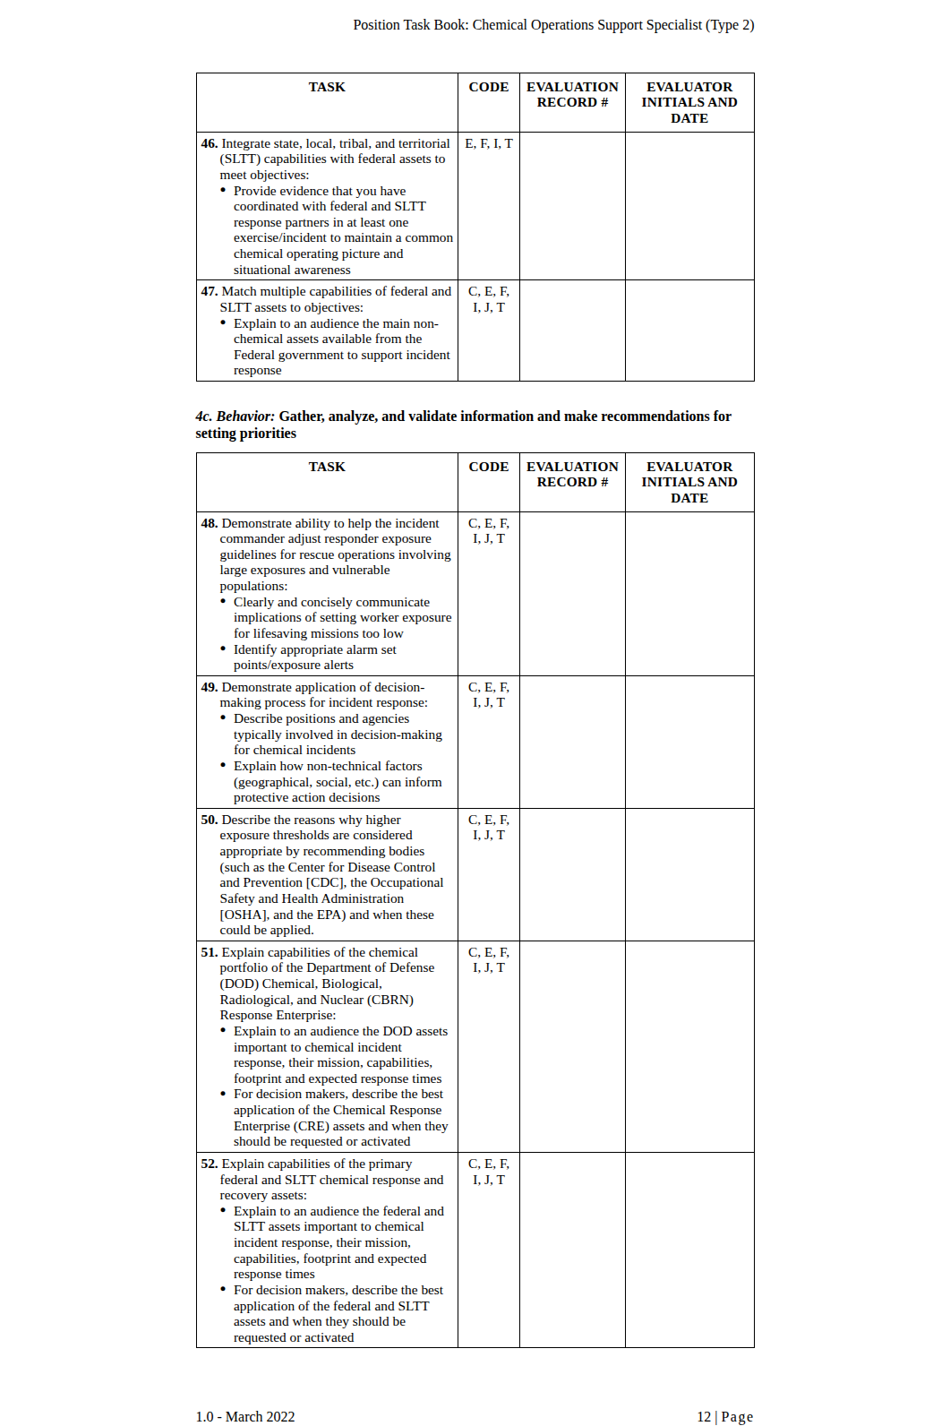Position Task Book: Chemical Operations Support Specialist (Type 2)
| Task | Code | Evaluation Record # | Evaluator Initials and Date |
| --- | --- | --- | --- |
| 46. Integrate state, local, tribal, and territorial (SLTT) capabilities with federal assets to meet objectives: Provide evidence that you have coordinated with federal and SLTT response partners in at least one exercise/incident to maintain a common chemical operating picture and situational awareness | E, F, I, T | | |
| 47. Match multiple capabilities of federal and SLTT assets to objectives: Explain to an audience the main non-chemical assets available from the Federal government to support incident response | C, E, F, I, J, T | | |
4c. Behavior: Gather, analyze, and validate information and make recommendations for setting priorities
| Task | Code | Evaluation Record # | Evaluator Initials and Date |
| --- | --- | --- | --- |
| 48. Demonstrate ability to help the incident commander adjust responder exposure guidelines for rescue operations involving large exposures and vulnerable populations: Clearly and concisely communicate implications of setting worker exposure for lifesaving missions too low Identify appropriate alarm set points/exposure alerts | C, E, F, I, J, T | | |
| 49. Demonstrate application of decision-making process for incident response: Describe positions and agencies typically involved in decision-making for chemical incidents Explain how non-technical factors (geographical, social, etc.) can inform protective action decisions | C, E, F, I, J, T | | |
| 50. Describe the reasons why higher exposure thresholds are considered appropriate by recommending bodies (such as the Center for Disease Control and Prevention [CDC], the Occupational Safety and Health Administration [OSHA], and the EPA) and when these could be applied. | C, E, F, I, J, T | | |
| 51. Explain capabilities of the chemical portfolio of the Department of Defense (DOD) Chemical, Biological, Radiological, and Nuclear (CBRN) Response Enterprise: Explain to an audience the DOD assets important to chemical incident response, their mission, capabilities, footprint and expected response times For decision makers, describe the best application of the Chemical Response Enterprise (CRE) assets and when they should be requested or activated | C, E, F, I, J, T | | |
| 52. Explain capabilities of the primary federal and SLTT chemical response and recovery assets: Explain to an audience the federal and SLTT assets important to chemical incident response, their mission, capabilities, footprint and expected response times For decision makers, describe the best application of the federal and SLTT assets and when they should be requested or activated | C, E, F, I, J, T | | |
1.0 - March 2022
12 | Page